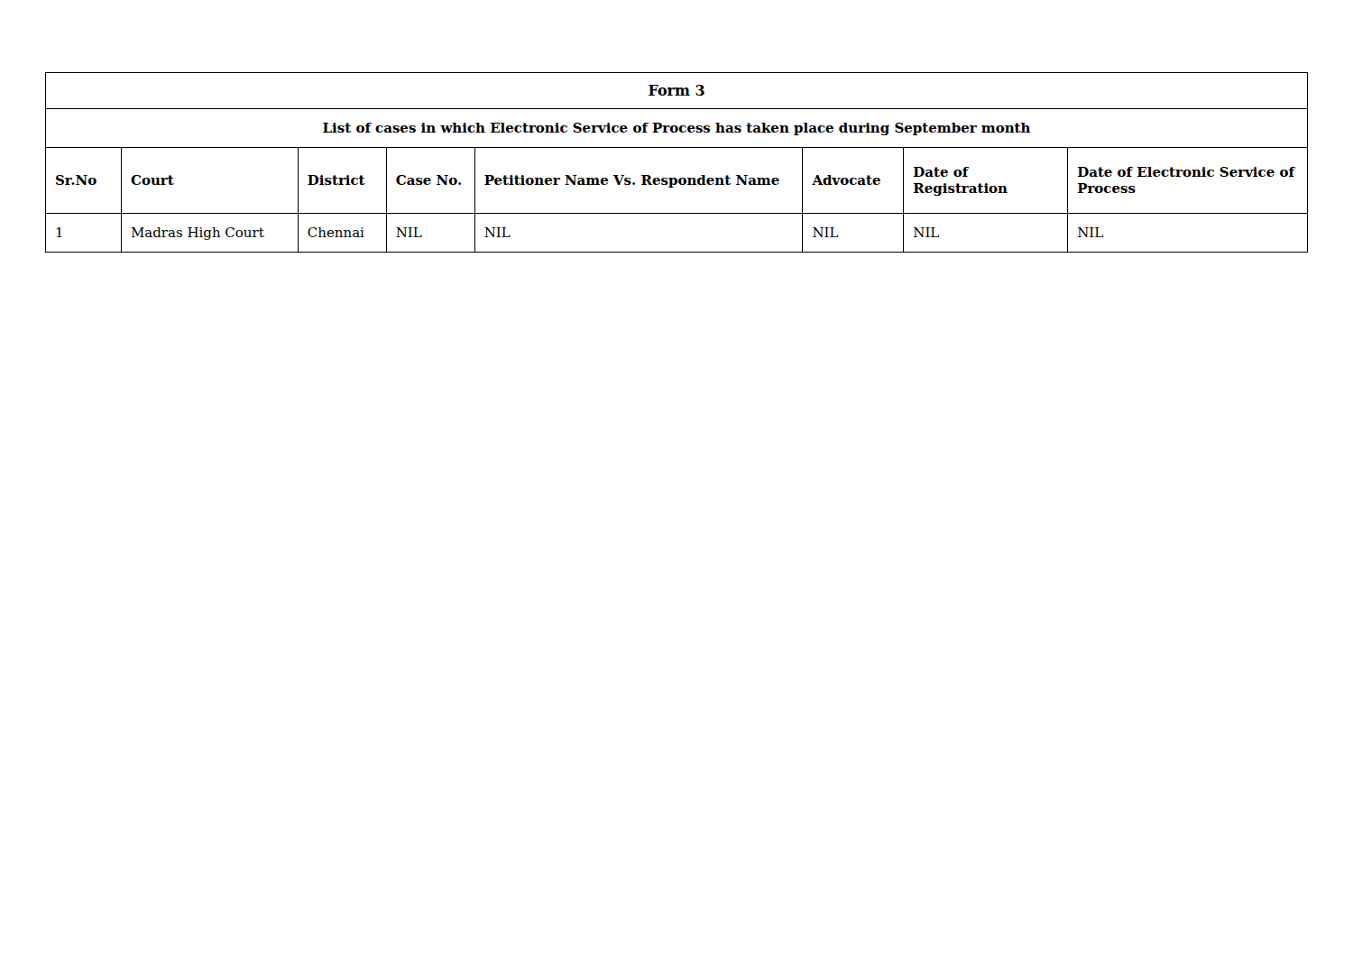| Form 3 |
| List of cases in which Electronic Service of Process has taken place during September month |
| Sr.No | Court | District | Case No. | Petitioner Name Vs. Respondent Name | Advocate | Date of Registration | Date of Electronic Service of Process |
| 1 | Madras High Court | Chennai | NIL | NIL | NIL | NIL | NIL |